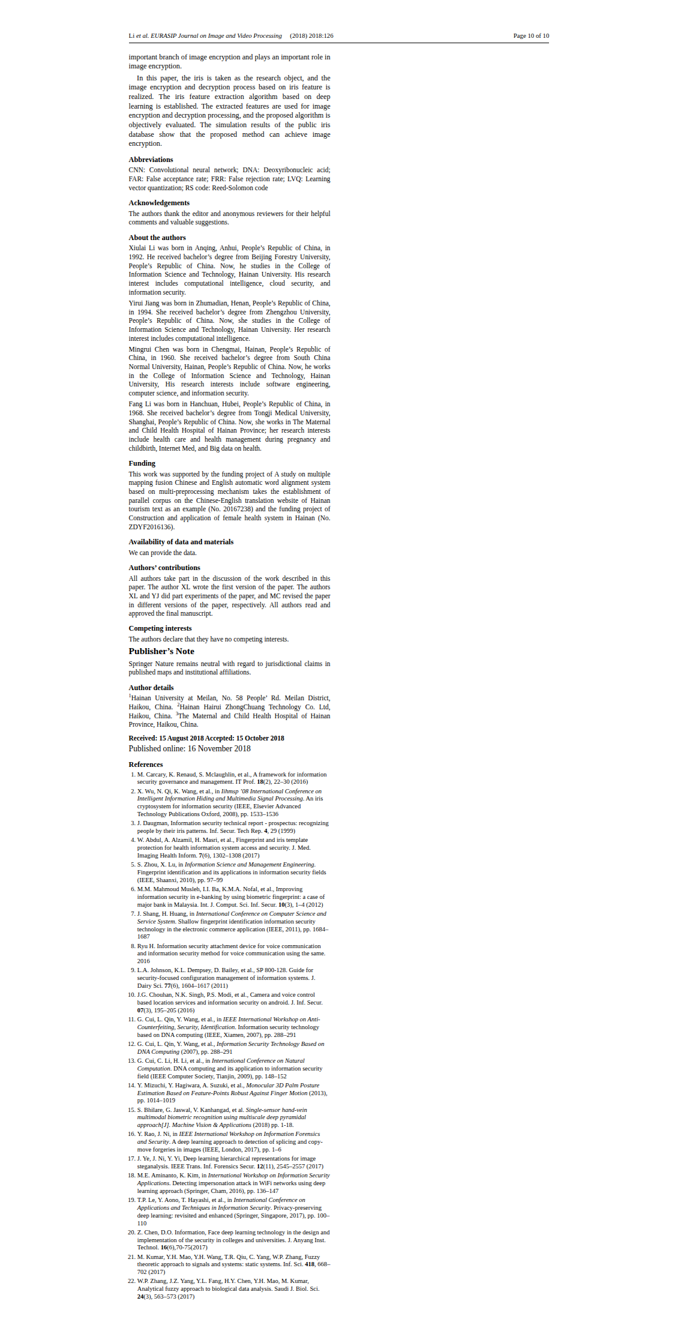Li et al. EURASIP Journal on Image and Video Processing (2018) 2018:126
Page 10 of 10
important branch of image encryption and plays an important role in image encryption.
In this paper, the iris is taken as the research object, and the image encryption and decryption process based on iris feature is realized. The iris feature extraction algorithm based on deep learning is established. The extracted features are used for image encryption and decryption processing, and the proposed algorithm is objectively evaluated. The simulation results of the public iris database show that the proposed method can achieve image encryption.
Abbreviations
CNN: Convolutional neural network; DNA: Deoxyribonucleic acid; FAR: False acceptance rate; FRR: False rejection rate; LVQ: Learning vector quantization; RS code: Reed-Solomon code
Acknowledgements
The authors thank the editor and anonymous reviewers for their helpful comments and valuable suggestions.
About the authors
Xiulai Li was born in Anqing, Anhui, People’s Republic of China, in 1992. He received bachelor’s degree from Beijing Forestry University, People’s Republic of China. Now, he studies in the College of Information Science and Technology, Hainan University. His research interest includes computational intelligence, cloud security, and information security.
Yirui Jiang was born in Zhumadian, Henan, People’s Republic of China, in 1994. She received bachelor’s degree from Zhengzhou University, People’s Republic of China. Now, she studies in the College of Information Science and Technology, Hainan University. Her research interest includes computational intelligence.
Mingrui Chen was born in Chengmai, Hainan, People’s Republic of China, in 1960. She received bachelor’s degree from South China Normal University, Hainan, People’s Republic of China. Now, he works in the College of Information Science and Technology, Hainan University, His research interests include software engineering, computer science, and information security.
Fang Li was born in Hanchuan, Hubei, People’s Republic of China, in 1968. She received bachelor’s degree from Tongji Medical University, Shanghai, People’s Republic of China. Now, she works in The Maternal and Child Health Hospital of Hainan Province; her research interests include health care and health management during pregnancy and childbirth, Internet Med, and Big data on health.
Funding
This work was supported by the funding project of A study on multiple mapping fusion Chinese and English automatic word alignment system based on multi-preprocessing mechanism takes the establishment of parallel corpus on the Chinese-English translation website of Hainan tourism text as an example (No. 20167238) and the funding project of Construction and application of female health system in Hainan (No. ZDYF2016136).
Availability of data and materials
We can provide the data.
Authors’ contributions
All authors take part in the discussion of the work described in this paper. The author XL wrote the first version of the paper. The authors XL and YJ did part experiments of the paper, and MC revised the paper in different versions of the paper, respectively. All authors read and approved the final manuscript.
Competing interests
The authors declare that they have no competing interests.
Publisher’s Note
Springer Nature remains neutral with regard to jurisdictional claims in published maps and institutional affiliations.
Author details
1Hainan University at Meilan, No. 58 People’ Rd. Meilan District, Haikou, China. 2Hainan Hairui ZhongChuang Technology Co. Ltd, Haikou, China. 3The Maternal and Child Health Hospital of Hainan Province, Haikou, China.
Received: 15 August 2018 Accepted: 15 October 2018
Published online: 16 November 2018
References
M. Carcary, K. Renaud, S. Mclaughlin, et al., A framework for information security governance and management. IT Prof. 18(2), 22–30 (2016)
X. Wu, N. Qi, K. Wang, et al., in Iihmsp ’08 International Conference on Intelligent Information Hiding and Multimedia Signal Processing. An iris cryptosystem for information security (IEEE, Elsevier Advanced Technology Publications Oxford, 2008), pp. 1533–1536
J. Daugman, Information security technical report - prospectus: recognizing people by their iris patterns. Inf. Secur. Tech Rep. 4, 29 (1999)
W. Abdul, A. Alzamil, H. Masri, et al., Fingerprint and iris template protection for health information system access and security. J. Med. Imaging Health Inform. 7(6), 1302–1308 (2017)
S. Zhou, X. Lu, in Information Science and Management Engineering. Fingerprint identification and its applications in information security fields (IEEE, Shaanxi, 2010), pp. 97–99
M.M. Mahmoud Musleh, I.I. Ba, K.M.A. Nofal, et al., Improving information security in e-banking by using biometric fingerprint: a case of major bank in Malaysia. Int. J. Comput. Sci. Inf. Secur. 10(3), 1–4 (2012)
J. Shang, H. Huang, in International Conference on Computer Science and Service System. Shallow fingerprint identification information security technology in the electronic commerce application (IEEE, 2011), pp. 1684–1687
Ryu H. Information security attachment device for voice communication and information security method for voice communication using the same. 2016
L.A. Johnson, K.L. Dempsey, D. Bailey, et al., SP 800-128. Guide for security-focused configuration management of information systems. J. Dairy Sci. 77(6), 1604–1617 (2011)
J.G. Chouhan, N.K. Singh, P.S. Modi, et al., Camera and voice control based location services and information security on android. J. Inf. Secur. 07(3), 195–205 (2016)
G. Cui, L. Qin, Y. Wang, et al., in IEEE International Workshop on Anti-Counterfeiting, Security, Identification. Information security technology based on DNA computing (IEEE, Xiamen, 2007), pp. 288–291
G. Cui, L. Qin, Y. Wang, et al., Information Security Technology Based on DNA Computing (2007), pp. 288–291
G. Cui, C. Li, H. Li, et al., in International Conference on Natural Computation. DNA computing and its application to information security field (IEEE Computer Society, Tianjin, 2009), pp. 148–152
Y. Mizuchi, Y. Hagiwara, A. Suzuki, et al., Monocular 3D Palm Posture Estimation Based on Feature-Points Robust Against Finger Motion (2013), pp. 1014–1019
S. Bhilare, G. Jaswal, V. Kanhangad, et al. Single-sensor hand-vein multimodal biometric recognition using multiscale deep pyramidal approach[J]. Machine Vision & Applications (2018) pp. 1-18.
Y. Rao, J. Ni, in IEEE International Workshop on Information Forensics and Security. A deep learning approach to detection of splicing and copy-move forgeries in images (IEEE, London, 2017), pp. 1–6
J. Ye, J. Ni, Y. Yi, Deep learning hierarchical representations for image steganalysis. IEEE Trans. Inf. Forensics Secur. 12(11), 2545–2557 (2017)
M.E. Aminanto, K. Kim, in International Workshop on Information Security Applications. Detecting impersonation attack in WiFi networks using deep learning approach (Springer, Cham, 2016), pp. 136–147
T.P. Le, Y. Aono, T. Hayashi, et al., in International Conference on Applications and Techniques in Information Security. Privacy-preserving deep learning: revisited and enhanced (Springer, Singapore, 2017), pp. 100–110
Z. Chen, D.O. Information, Face deep learning technology in the design and implementation of the security in colleges and universities. J. Anyang Inst. Technol. 16(6),70-75(2017)
M. Kumar, Y.H. Mao, Y.H. Wang, T.R. Qiu, C. Yang, W.P. Zhang, Fuzzy theoretic approach to signals and systems: static systems. Inf. Sci. 418, 668–702 (2017)
W.P. Zhang, J.Z. Yang, Y.L. Fang, H.Y. Chen, Y.H. Mao, M. Kumar, Analytical fuzzy approach to biological data analysis. Saudi J. Biol. Sci. 24(3), 563–573 (2017)